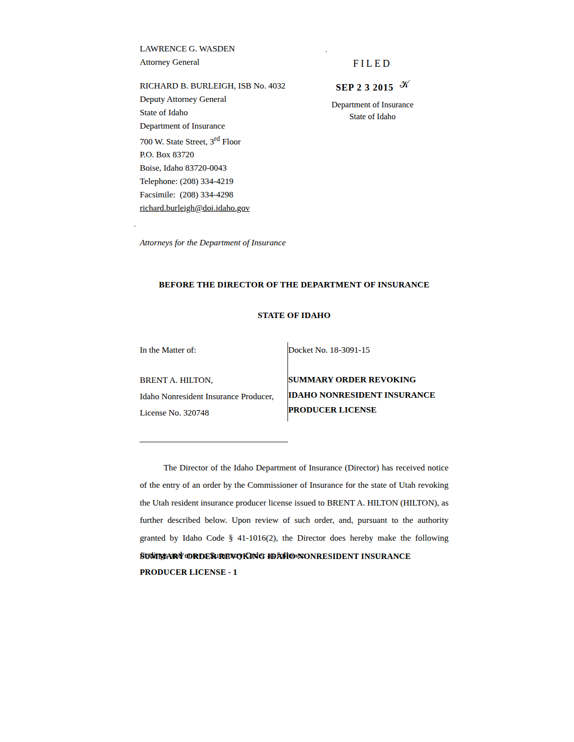·
LAWRENCE G. WASDEN
Attorney General
RICHARD B. BURLEIGH, ISB No. 4032
Deputy Attorney General
State of Idaho
Department of Insurance
700 W. State Street, 3rd Floor
P.O. Box 83720
Boise, Idaho 83720-0043
Telephone: (208) 334-4219
Facsimile: (208) 334-4298
richard.burleigh@doi.idaho.gov
FILED
SEP 2 3 2015  𝒦 
Department of Insurance
State of Idaho
Attorneys for the Department of Insurance
BEFORE THE DIRECTOR OF THE DEPARTMENT OF INSURANCE STATE OF IDAHO
·
| In the Matter of: BRENT A. HILTON, Idaho Nonresident Insurance Producer, License No. 320748 | Docket No. 18-3091-15 SUMMARY ORDER REVOKING IDAHO NONRESIDENT INSURANCE PRODUCER LICENSE |
The Director of the Idaho Department of Insurance (Director) has received notice of the entry of an order by the Commissioner of Insurance for the state of Utah revoking the Utah resident insurance producer license issued to BRENT A. HILTON (HILTON), as further described below. Upon review of such order, and, pursuant to the authority granted by Idaho Code § 41-1016(2), the Director does hereby make the following findings and enter a Summary Order as follows:
SUMMARY ORDER REVOKING IDAHO NONRESIDENT INSURANCE PRODUCER LICENSE - 1